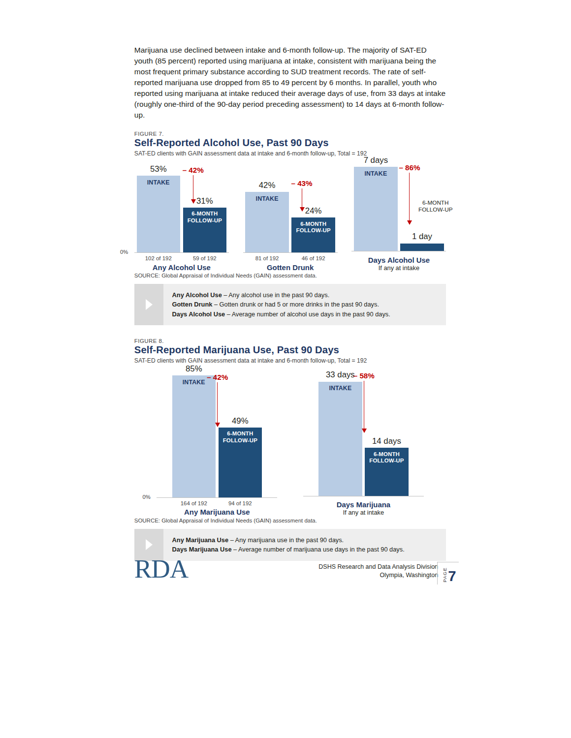Marijuana use declined between intake and 6-month follow-up. The majority of SAT-ED youth (85 percent) reported using marijuana at intake, consistent with marijuana being the most frequent primary substance according to SUD treatment records. The rate of self-reported marijuana use dropped from 85 to 49 percent by 6 months. In parallel, youth who reported using marijuana at intake reduced their average days of use, from 33 days at intake (roughly one-third of the 90-day period preceding assessment) to 14 days at 6-month follow-up.
Figure 7.
Self-Reported Alcohol Use, Past 90 Days
SAT-ED clients with GAIN assessment data at intake and 6-month follow-up, Total = 192
0%
53% INTAKE
31% 6-MONTH
FOLLOW-UP
– 42%
102 of 19259 of 192
Any Alcohol Use
42% INTAKE
24% 6-MONTH
FOLLOW-UP
– 43%
81 of 19246 of 192
Gotten Drunk
7 days INTAKE
1 day
– 86%
6-MONTH
FOLLOW-UP
Days Alcohol UseIf any at intake
SOURCE: Global Appraisal of Individual Needs (GAIN) assessment data.
Any Alcohol Use – Any alcohol use in the past 90 days.
Gotten Drunk – Gotten drunk or had 5 or more drinks in the past 90 days.
Days Alcohol Use – Average number of alcohol use days in the past 90 days.
Figure 8.
Self-Reported Marijuana Use, Past 90 Days
SAT-ED clients with GAIN assessment data at intake and 6-month follow-up, Total = 192
0%
85% INTAKE
49% 6-MONTH
FOLLOW-UP
– 42%
164 of 19294 of 192
Any Marijuana Use
33 days INTAKE
14 days 6-MONTH
FOLLOW-UP
– 58%
Days MarijuanaIf any at intake
SOURCE: Global Appraisal of Individual Needs (GAIN) assessment data.
Any Marijuana Use – Any marijuana use in the past 90 days.
Days Marijuana Use – Average number of marijuana use days in the past 90 days.
RDA
DSHS Research and Data Analysis Division
Olympia, Washington
PAGE 7